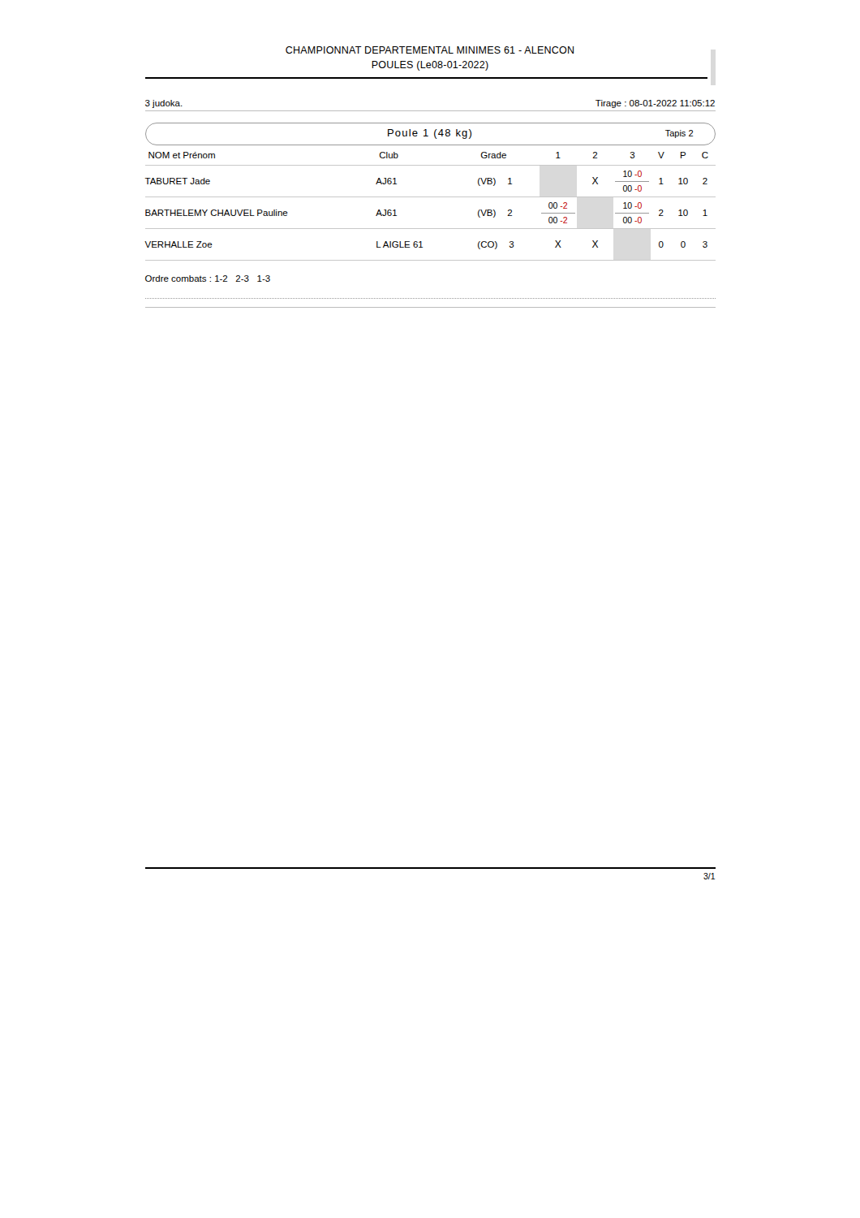CHAMPIONNAT DEPARTEMENTAL MINIMES 61 - ALENCON
POULES (Le08-01-2022)
3 judoka.
Tirage : 08-01-2022 11:05:12
Poule 1 (48 kg) Tapis 2
| NOM et Prénom | Club | Grade | 1 | 2 | 3 | V | P | C |
| --- | --- | --- | --- | --- | --- | --- | --- | --- |
| TABURET Jade | AJ61 | (VB) 1 | | X | 10 -0 00 -0 | 1 | 10 | 2 |
| BARTHELEMY CHAUVEL Pauline | AJ61 | (VB) 2 | 00 -2 00 -2 | | 10 -0 00 -0 | 2 | 10 | 1 |
| VERHALLE Zoe | L AIGLE 61 | (CO) 3 | X | X | | 0 | 0 | 3 |
Ordre combats : 1-2 2-3 1-3
3/1